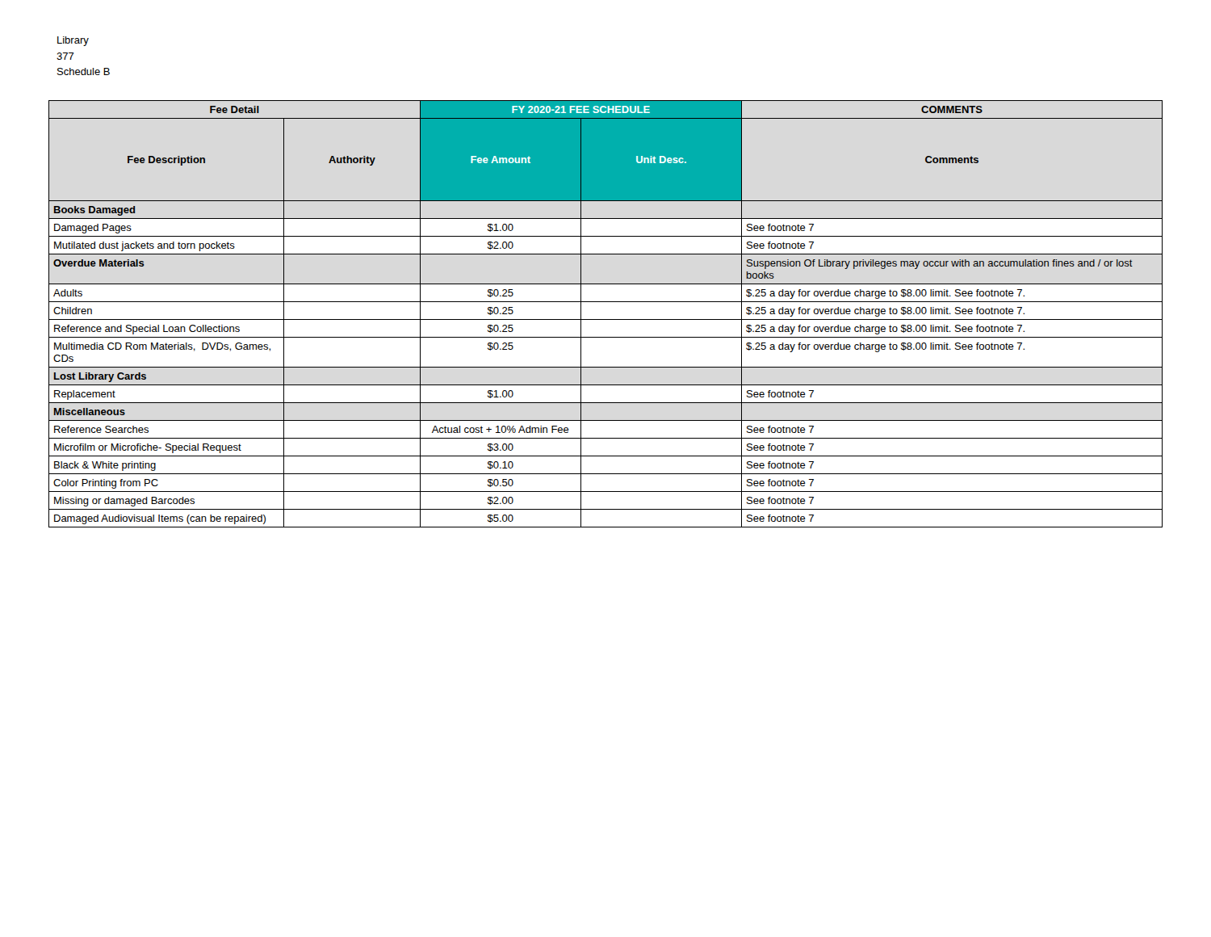Library
377
Schedule B
| Fee Detail | FY 2020-21 FEE SCHEDULE | COMMENTS |
| --- | --- | --- |
| Fee Description | Authority | Fee Amount | Unit Desc. | Comments |
| Books Damaged | | | | |
| Damaged Pages | | $1.00 | | See footnote 7 |
| Mutilated dust jackets and torn pockets | | $2.00 | | See footnote 7 |
| Overdue Materials | | | | Suspension Of Library privileges may occur with an accumulation fines and / or lost books |
| Adults | | $0.25 | | $.25 a day for overdue charge to $8.00 limit. See footnote 7. |
| Children | | $0.25 | | $.25 a day for overdue charge to $8.00 limit. See footnote 7. |
| Reference and Special Loan Collections | | $0.25 | | $.25 a day for overdue charge to $8.00 limit. See footnote 7. |
| Multimedia CD Rom Materials, DVDs, Games, CDs | | $0.25 | | $.25 a day for overdue charge to $8.00 limit. See footnote 7. |
| Lost Library Cards | | | | |
| Replacement | | $1.00 | | See footnote 7 |
| Miscellaneous | | | | |
| Reference Searches | | Actual cost + 10% Admin Fee | | See footnote 7 |
| Microfilm or Microfiche- Special Request | | $3.00 | | See footnote 7 |
| Black & White printing | | $0.10 | | See footnote 7 |
| Color Printing from PC | | $0.50 | | See footnote 7 |
| Missing or damaged Barcodes | | $2.00 | | See footnote 7 |
| Damaged Audiovisual Items (can be repaired) | | $5.00 | | See footnote 7 |